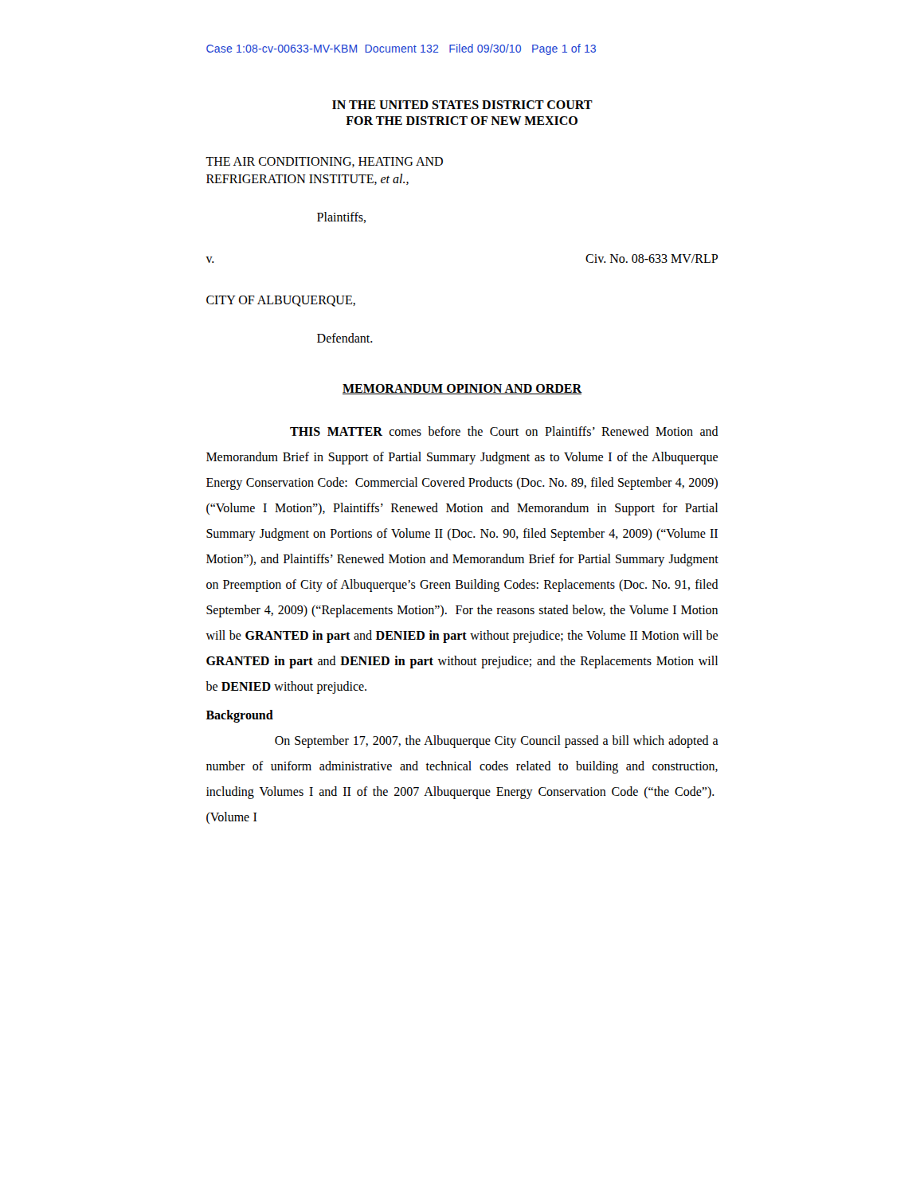Case 1:08-cv-00633-MV-KBM Document 132 Filed 09/30/10 Page 1 of 13
IN THE UNITED STATES DISTRICT COURT
FOR THE DISTRICT OF NEW MEXICO
THE AIR CONDITIONING, HEATING AND
REFRIGERATION INSTITUTE, et al.,
Plaintiffs,
v. Civ. No. 08-633 MV/RLP
CITY OF ALBUQUERQUE,
Defendant.
MEMORANDUM OPINION AND ORDER
THIS MATTER comes before the Court on Plaintiffs’ Renewed Motion and Memorandum Brief in Support of Partial Summary Judgment as to Volume I of the Albuquerque Energy Conservation Code: Commercial Covered Products (Doc. No. 89, filed September 4, 2009) (“Volume I Motion”), Plaintiffs’ Renewed Motion and Memorandum in Support for Partial Summary Judgment on Portions of Volume II (Doc. No. 90, filed September 4, 2009) (“Volume II Motion”), and Plaintiffs’ Renewed Motion and Memorandum Brief for Partial Summary Judgment on Preemption of City of Albuquerque’s Green Building Codes: Replacements (Doc. No. 91, filed September 4, 2009) (“Replacements Motion”). For the reasons stated below, the Volume I Motion will be GRANTED in part and DENIED in part without prejudice; the Volume II Motion will be GRANTED in part and DENIED in part without prejudice; and the Replacements Motion will be DENIED without prejudice.
Background
On September 17, 2007, the Albuquerque City Council passed a bill which adopted a number of uniform administrative and technical codes related to building and construction, including Volumes I and II of the 2007 Albuquerque Energy Conservation Code (“the Code”). (Volume I